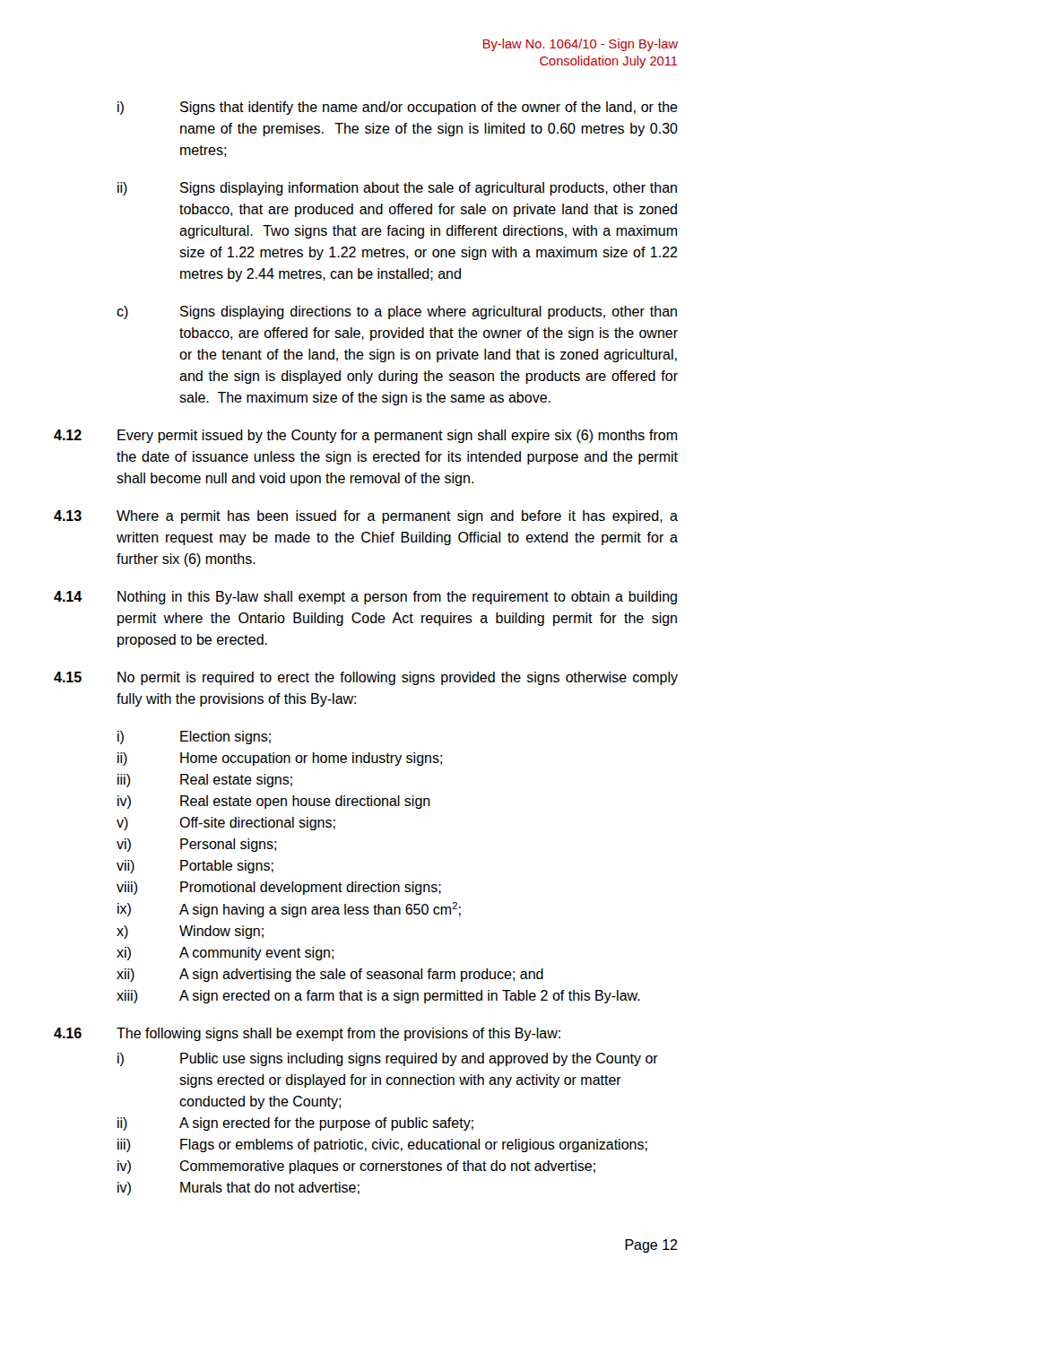By-law No. 1064/10 - Sign By-law
Consolidation July 2011
i)
Signs that identify the name and/or occupation of the owner of the land, or the name of the premises. The size of the sign is limited to 0.60 metres by 0.30 metres;
ii)
Signs displaying information about the sale of agricultural products, other than tobacco, that are produced and offered for sale on private land that is zoned agricultural. Two signs that are facing in different directions, with a maximum size of 1.22 metres by 1.22 metres, or one sign with a maximum size of 1.22 metres by 2.44 metres, can be installed; and
c)
Signs displaying directions to a place where agricultural products, other than tobacco, are offered for sale, provided that the owner of the sign is the owner or the tenant of the land, the sign is on private land that is zoned agricultural, and the sign is displayed only during the season the products are offered for sale. The maximum size of the sign is the same as above.
4.12
Every permit issued by the County for a permanent sign shall expire six (6) months from the date of issuance unless the sign is erected for its intended purpose and the permit shall become null and void upon the removal of the sign.
4.13
Where a permit has been issued for a permanent sign and before it has expired, a written request may be made to the Chief Building Official to extend the permit for a further six (6) months.
4.14
Nothing in this By-law shall exempt a person from the requirement to obtain a building permit where the Ontario Building Code Act requires a building permit for the sign proposed to be erected.
4.15
No permit is required to erect the following signs provided the signs otherwise comply fully with the provisions of this By-law:
i)
Election signs;
ii)
Home occupation or home industry signs;
iii)
Real estate signs;
iv)
Real estate open house directional sign
v)
Off-site directional signs;
vi)
Personal signs;
vii)
Portable signs;
viii)
Promotional development direction signs;
ix)
A sign having a sign area less than 650 cm2;
x)
Window sign;
xi)
A community event sign;
xii)
A sign advertising the sale of seasonal farm produce; and
xiii)
A sign erected on a farm that is a sign permitted in Table 2 of this By-law.
4.16
The following signs shall be exempt from the provisions of this By-law:
i)
Public use signs including signs required by and approved by the County or signs erected or displayed for in connection with any activity or matter conducted by the County;
ii)
A sign erected for the purpose of public safety;
iii)
Flags or emblems of patriotic, civic, educational or religious organizations;
iv)
Commemorative plaques or cornerstones of that do not advertise;
iv)
Murals that do not advertise;
Page 12